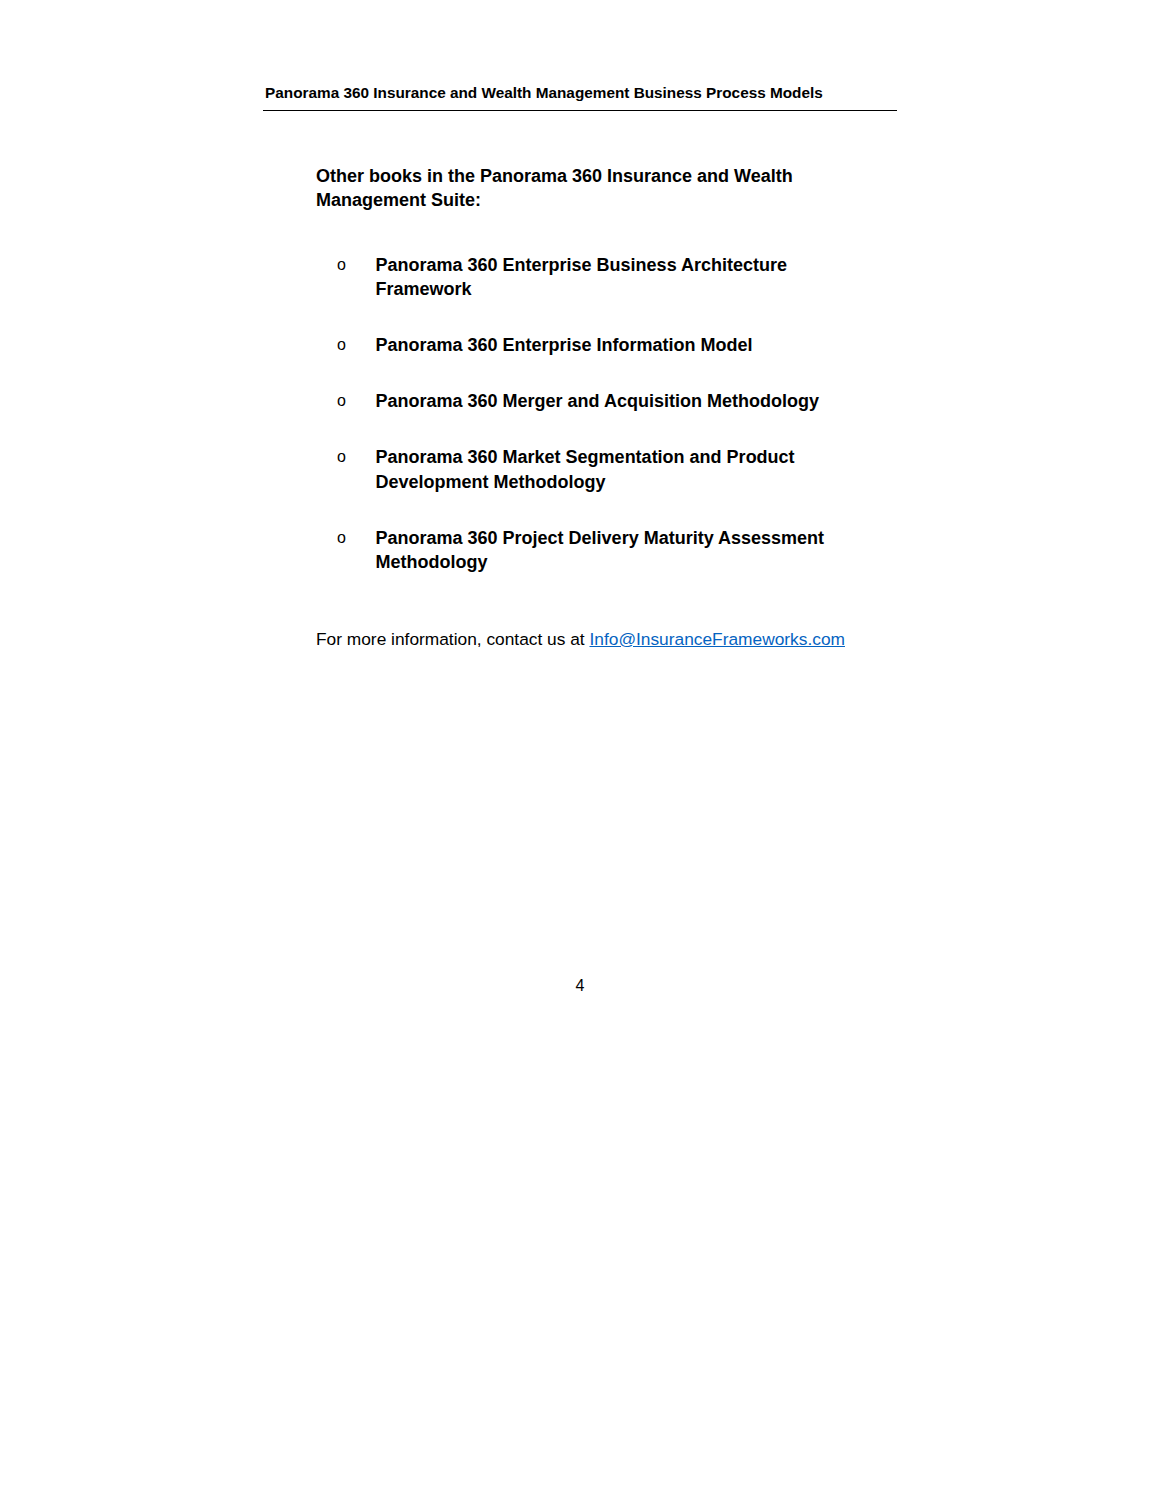Panorama 360 Insurance and Wealth Management Business Process Models
Other books in the Panorama 360 Insurance and Wealth Management Suite:
Panorama 360 Enterprise Business Architecture Framework
Panorama 360 Enterprise Information Model
Panorama 360 Merger and Acquisition Methodology
Panorama 360 Market Segmentation and Product Development Methodology
Panorama 360 Project Delivery Maturity Assessment Methodology
For more information, contact us at Info@InsuranceFrameworks.com
4